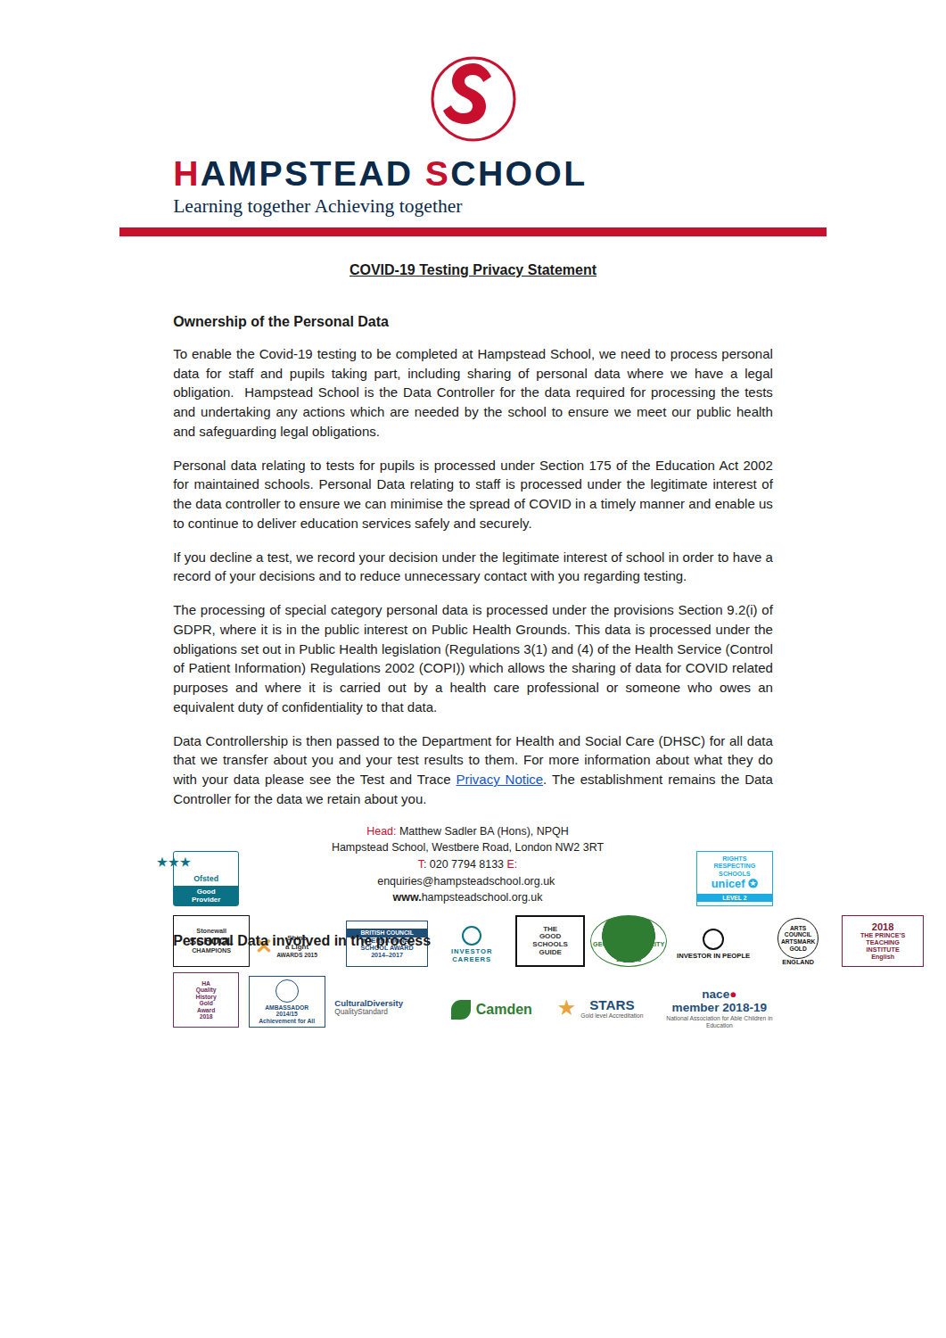HAMPSTEAD SCHOOL
Learning together Achieving together
COVID-19 Testing Privacy Statement
Ownership of the Personal Data
To enable the Covid-19 testing to be completed at Hampstead School, we need to process personal data for staff and pupils taking part, including sharing of personal data where we have a legal obligation. Hampstead School is the Data Controller for the data required for processing the tests and undertaking any actions which are needed by the school to ensure we meet our public health and safeguarding legal obligations.
Personal data relating to tests for pupils is processed under Section 175 of the Education Act 2002 for maintained schools. Personal Data relating to staff is processed under the legitimate interest of the data controller to ensure we can minimise the spread of COVID in a timely manner and enable us to continue to deliver education services safely and securely.
If you decline a test, we record your decision under the legitimate interest of school in order to have a record of your decisions and to reduce unnecessary contact with you regarding testing.
The processing of special category personal data is processed under the provisions Section 9.2(i) of GDPR, where it is in the public interest on Public Health Grounds. This data is processed under the obligations set out in Public Health legislation (Regulations 3(1) and (4) of the Health Service (Control of Patient Information) Regulations 2002 (COPI)) which allows the sharing of data for COVID related purposes and where it is carried out by a health care professional or someone who owes an equivalent duty of confidentiality to that data.
Data Controllership is then passed to the Department for Health and Social Care (DHSC) for all data that we transfer about you and your test results to them. For more information about what they do with your data please see the Test and Trace Privacy Notice. The establishment remains the Data Controller for the data we retain about you.
★★★
Ofsted
Good
Provider
Head: Matthew Sadler BA (Hons), NPQH
Hampstead School, Westbere Road, London NW2 3RT
T: 020 7794 8133 E: enquiries@hampsteadschool.org.uk www. hampsteadschool.org.uk
RIGHTS
RESPECTING
SCHOOLS
unicef ✪
LEVEL 2
Stonewall
SCHOOL
CHAMPIONS
✕ Shine
a Light
AWARDS 2015
BRITISH COUNCIL
INTERNATIONAL
SCHOOL AWARD
2014–2017
INVESTOR
CAREERS
THE
GOOD
SCHOOLS
GUIDE
GEOGRAPHY QUALITY MARK
2015–18
INVESTOR IN PEOPLE
ARTS COUNCIL
ARTSMARK
GOLD
ENGLAND
2018
THE PRINCE’S
TEACHING
INSTITUTE
English
Personal Data involved in the process
HA
Quality
History
Gold
Award
2018
AMBASSADOR
2014/15
Achievement for All
CulturalDiversity
QualityStandard
Camden
★ STARS
Gold level Accreditation
nace●
member 2018-19
National Association for Able Children in Education